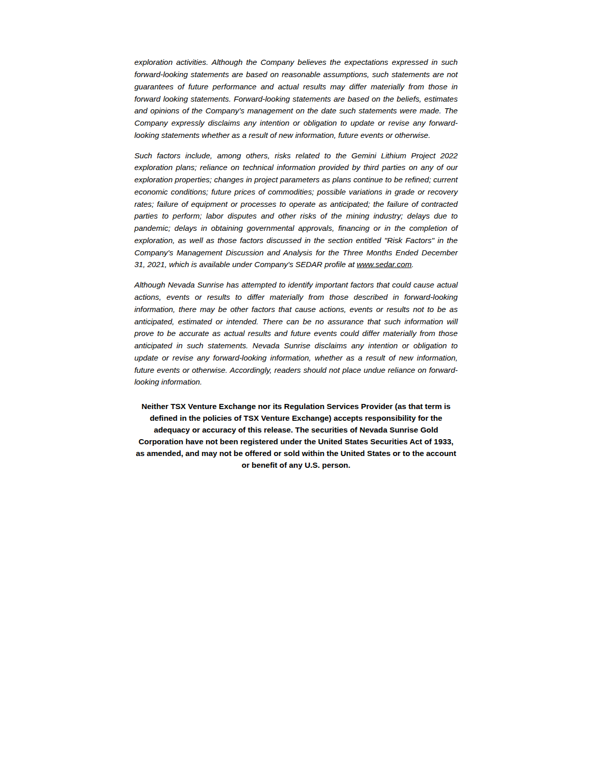exploration activities. Although the Company believes the expectations expressed in such forward-looking statements are based on reasonable assumptions, such statements are not guarantees of future performance and actual results may differ materially from those in forward looking statements. Forward-looking statements are based on the beliefs, estimates and opinions of the Company’s management on the date such statements were made. The Company expressly disclaims any intention or obligation to update or revise any forward-looking statements whether as a result of new information, future events or otherwise.
Such factors include, among others, risks related to the Gemini Lithium Project 2022 exploration plans; reliance on technical information provided by third parties on any of our exploration properties; changes in project parameters as plans continue to be refined; current economic conditions; future prices of commodities; possible variations in grade or recovery rates; failure of equipment or processes to operate as anticipated; the failure of contracted parties to perform; labor disputes and other risks of the mining industry; delays due to pandemic; delays in obtaining governmental approvals, financing or in the completion of exploration, as well as those factors discussed in the section entitled "Risk Factors" in the Company's Management Discussion and Analysis for the Three Months Ended December 31, 2021, which is available under Company's SEDAR profile at www.sedar.com.
Although Nevada Sunrise has attempted to identify important factors that could cause actual actions, events or results to differ materially from those described in forward-looking information, there may be other factors that cause actions, events or results not to be as anticipated, estimated or intended. There can be no assurance that such information will prove to be accurate as actual results and future events could differ materially from those anticipated in such statements. Nevada Sunrise disclaims any intention or obligation to update or revise any forward-looking information, whether as a result of new information, future events or otherwise. Accordingly, readers should not place undue reliance on forward-looking information.
Neither TSX Venture Exchange nor its Regulation Services Provider (as that term is defined in the policies of TSX Venture Exchange) accepts responsibility for the adequacy or accuracy of this release. The securities of Nevada Sunrise Gold Corporation have not been registered under the United States Securities Act of 1933, as amended, and may not be offered or sold within the United States or to the account or benefit of any U.S. person.